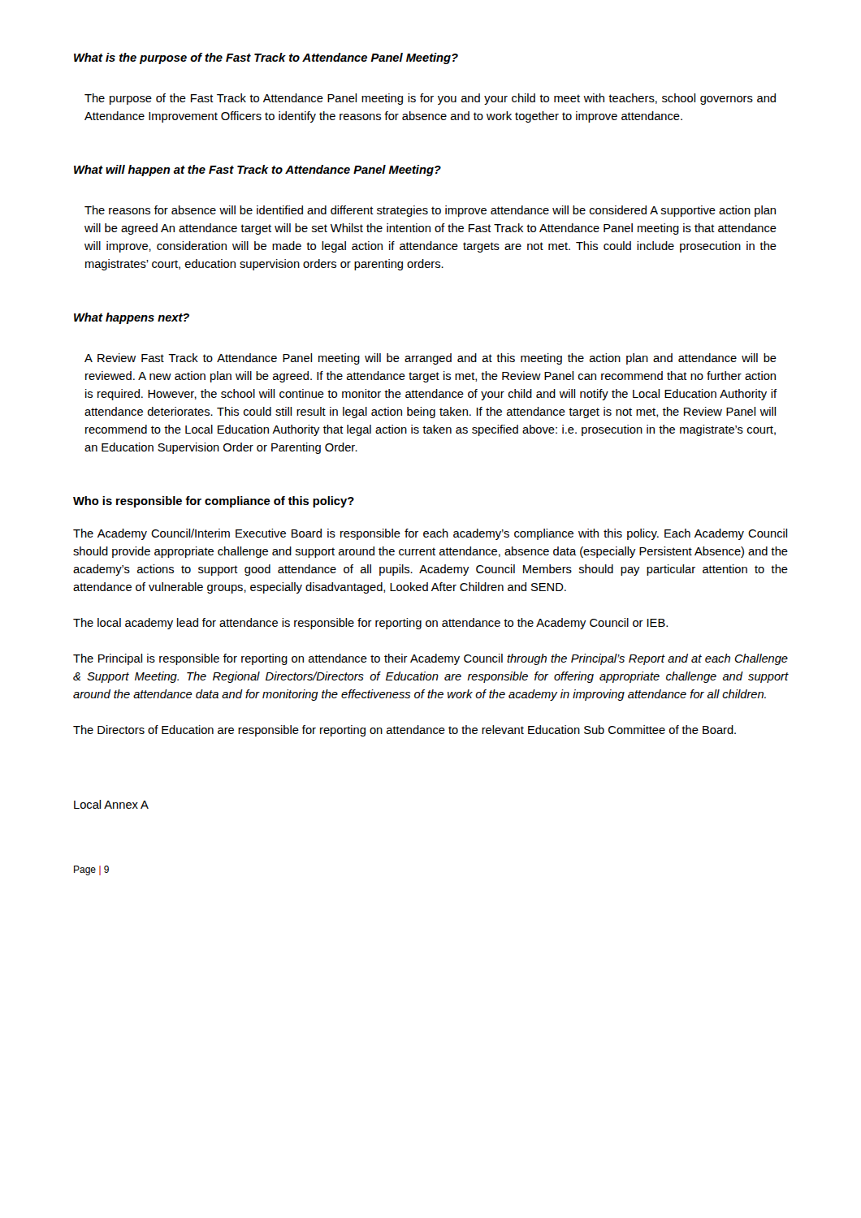What is the purpose of the Fast Track to Attendance Panel Meeting?
The purpose of the Fast Track to Attendance Panel meeting is for you and your child to meet with teachers, school governors and Attendance Improvement Officers to identify the reasons for absence and to work together to improve attendance.
What will happen at the Fast Track to Attendance Panel Meeting?
The reasons for absence will be identified and different strategies to improve attendance will be considered A supportive action plan will be agreed An attendance target will be set Whilst the intention of the Fast Track to Attendance Panel meeting is that attendance will improve, consideration will be made to legal action if attendance targets are not met. This could include prosecution in the magistrates’ court, education supervision orders or parenting orders.
What happens next?
A Review Fast Track to Attendance Panel meeting will be arranged and at this meeting the action plan and attendance will be reviewed. A new action plan will be agreed. If the attendance target is met, the Review Panel can recommend that no further action is required. However, the school will continue to monitor the attendance of your child and will notify the Local Education Authority if attendance deteriorates. This could still result in legal action being taken. If the attendance target is not met, the Review Panel will recommend to the Local Education Authority that legal action is taken as specified above: i.e. prosecution in the magistrate’s court, an Education Supervision Order or Parenting Order.
Who is responsible for compliance of this policy?
The Academy Council/Interim Executive Board is responsible for each academy’s compliance with this policy. Each Academy Council should provide appropriate challenge and support around the current attendance, absence data (especially Persistent Absence) and the academy’s actions to support good attendance of all pupils. Academy Council Members should pay particular attention to the attendance of vulnerable groups, especially disadvantaged, Looked After Children and SEND.
The local academy lead for attendance is responsible for reporting on attendance to the Academy Council or IEB.
The Principal is responsible for reporting on attendance to their Academy Council through the Principal’s Report and at each Challenge & Support Meeting. The Regional Directors/Directors of Education are responsible for offering appropriate challenge and support around the attendance data and for monitoring the effectiveness of the work of the academy in improving attendance for all children.
The Directors of Education are responsible for reporting on attendance to the relevant Education Sub Committee of the Board.
Local Annex A
Page | 9